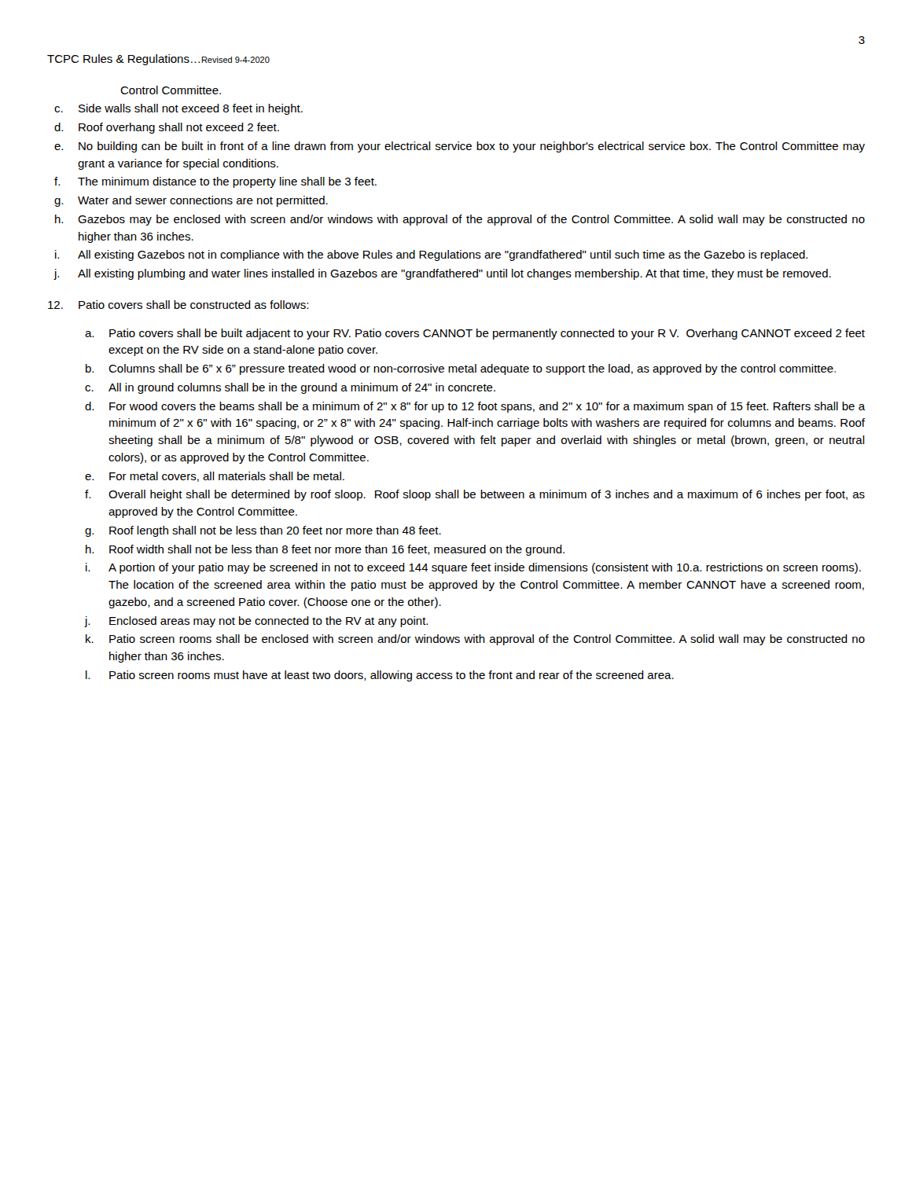3
TCPC Rules & Regulations…Revised 9-4-2020
Control Committee.
c. Side walls shall not exceed 8 feet in height.
d. Roof overhang shall not exceed 2 feet.
e. No building can be built in front of a line drawn from your electrical service box to your neighbor's electrical service box. The Control Committee may grant a variance for special conditions.
f. The minimum distance to the property line shall be 3 feet.
g. Water and sewer connections are not permitted.
h. Gazebos may be enclosed with screen and/or windows with approval of the approval of the Control Committee. A solid wall may be constructed no higher than 36 inches.
i. All existing Gazebos not in compliance with the above Rules and Regulations are "grandfathered" until such time as the Gazebo is replaced.
j. All existing plumbing and water lines installed in Gazebos are "grandfathered" until lot changes membership. At that time, they must be removed.
12. Patio covers shall be constructed as follows:
a. Patio covers shall be built adjacent to your RV. Patio covers CANNOT be permanently connected to your R V. Overhang CANNOT exceed 2 feet except on the RV side on a stand-alone patio cover.
b. Columns shall be 6” x 6” pressure treated wood or non-corrosive metal adequate to support the load, as approved by the control committee.
c. All in ground columns shall be in the ground a minimum of 24" in concrete.
d. For wood covers the beams shall be a minimum of 2" x 8" for up to 12 foot spans, and 2" x 10" for a maximum span of 15 feet. Rafters shall be a minimum of 2" x 6" with 16" spacing, or 2” x 8" with 24" spacing. Half-inch carriage bolts with washers are required for columns and beams. Roof sheeting shall be a minimum of 5/8" plywood or OSB, covered with felt paper and overlaid with shingles or metal (brown, green, or neutral colors), or as approved by the Control Committee.
e. For metal covers, all materials shall be metal.
f. Overall height shall be determined by roof sloop. Roof sloop shall be between a minimum of 3 inches and a maximum of 6 inches per foot, as approved by the Control Committee.
g. Roof length shall not be less than 20 feet nor more than 48 feet.
h. Roof width shall not be less than 8 feet nor more than 16 feet, measured on the ground.
i. A portion of your patio may be screened in not to exceed 144 square feet inside dimensions (consistent with 10.a. restrictions on screen rooms). The location of the screened area within the patio must be approved by the Control Committee. A member CANNOT have a screened room, gazebo, and a screened Patio cover. (Choose one or the other).
j. Enclosed areas may not be connected to the RV at any point.
k. Patio screen rooms shall be enclosed with screen and/or windows with approval of the Control Committee. A solid wall may be constructed no higher than 36 inches.
l. Patio screen rooms must have at least two doors, allowing access to the front and rear of the screened area.